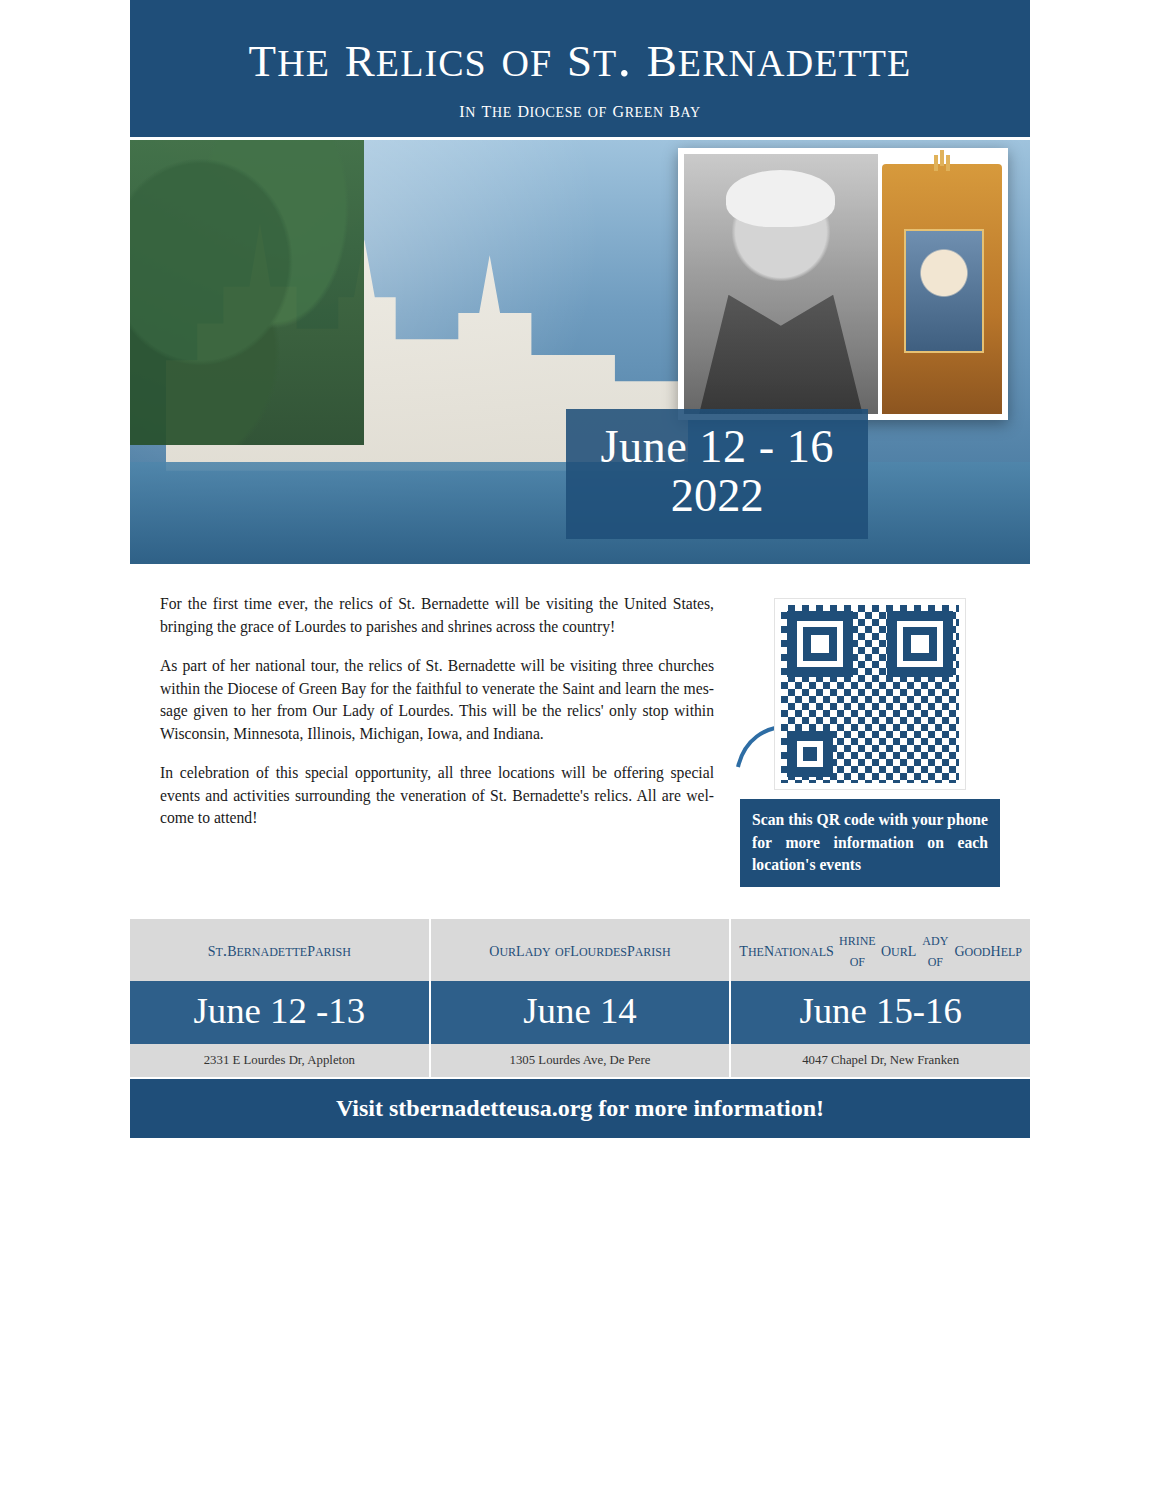The Relics of St. Bernadette
In The Diocese of Green Bay
June 12 - 16 2022
For the first time ever, the relics of St. Bernadette will be visiting the United States, bringing the grace of Lourdes to parishes and shrines across the country!
As part of her national tour, the relics of St. Bernadette will be visiting three churches within the Diocese of Green Bay for the faithful to venerate the Saint and learn the message given to her from Our Lady of Lourdes. This will be the relics' only stop within Wisconsin, Minnesota, Illinois, Michigan, Iowa, and Indiana.
In celebration of this special opportunity, all three locations will be offering special events and activities surrounding the veneration of St. Bernadette's relics. All are welcome to attend!
Scan this QR code with your phone for more information on each location's events
St. Bernadette Parish
June 12 -13
2331 E Lourdes Dr, Appleton
Our Lady of Lourdes Parish
June 14
1305 Lourdes Ave, De Pere
The National Shrine of Our Lady of Good Help
June 15-16
4047 Chapel Dr, New Franken
Visit stbernadetteusa.org for more information!